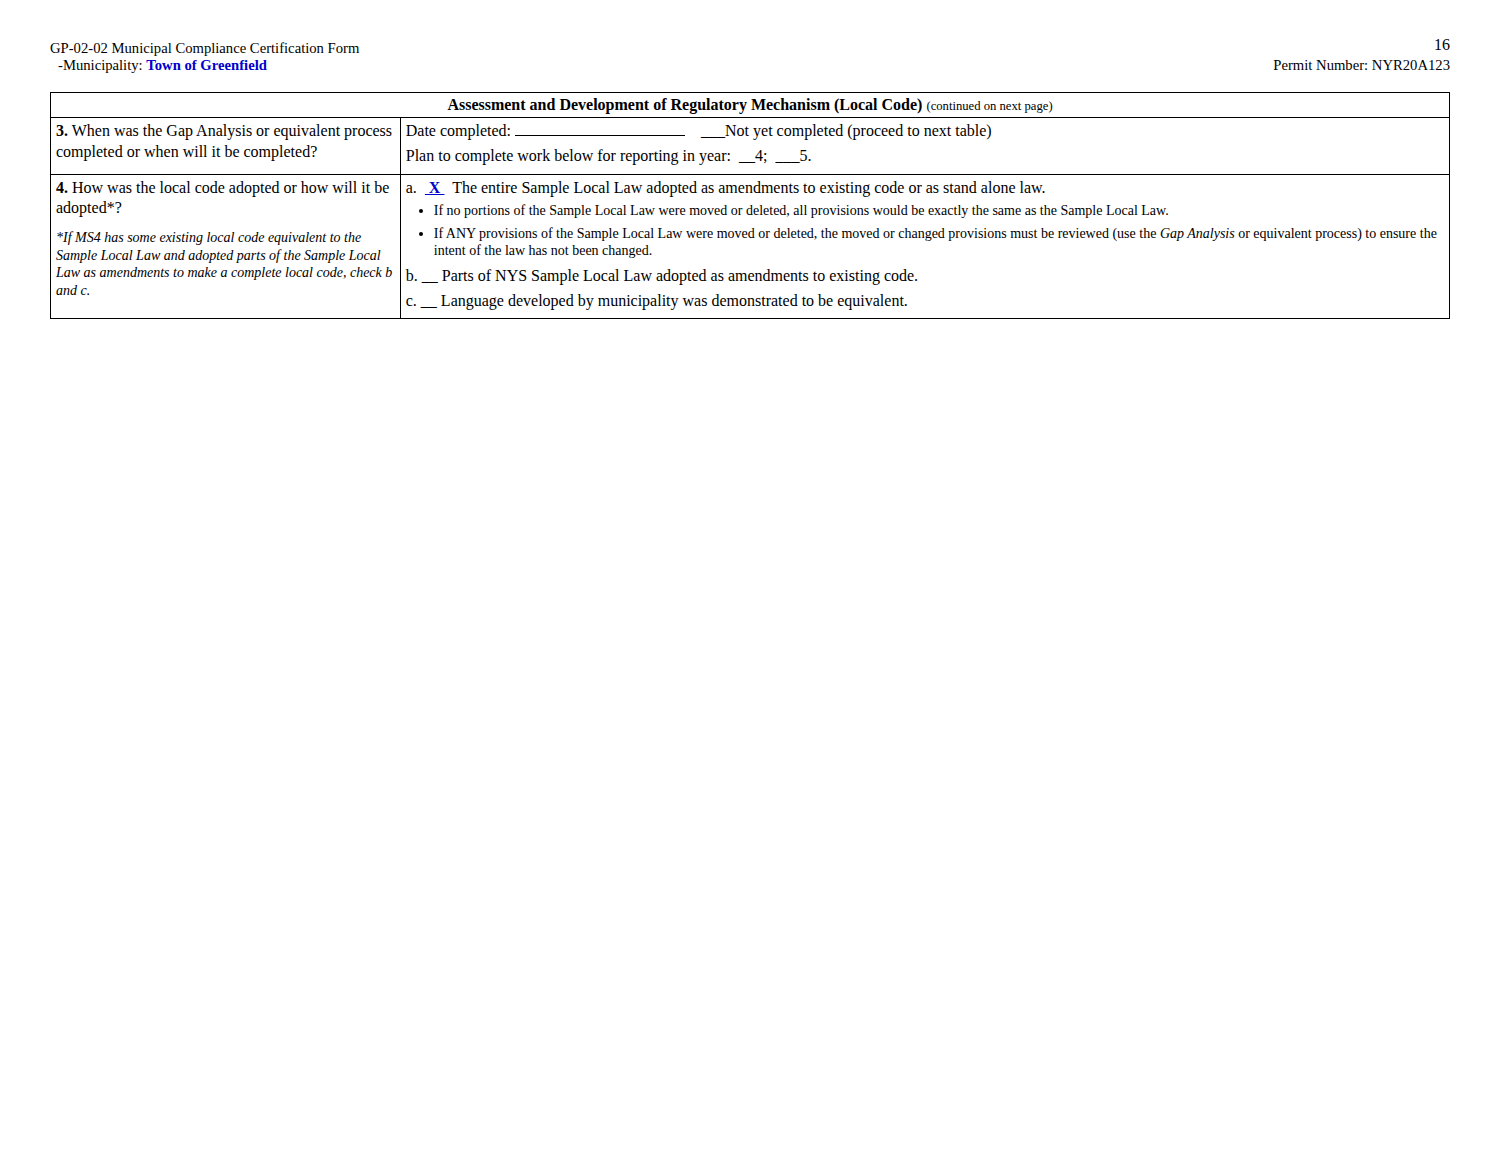16
GP-02-02 Municipal Compliance Certification Form
-Municipality: Town of Greenfield Permit Number: NYR20A123
| Assessment and Development of Regulatory Mechanism (Local Code) (continued on next page) |
| 3. When was the Gap Analysis or equivalent process completed or when will it be completed? | Date completed: ___Not yet completed (proceed to next table) Plan to complete work below for reporting in year: __4; ___5. |
| 4. How was the local code adopted or how will it be adopted*? *If MS4 has some existing local code equivalent to the Sample Local Law and adopted parts of the Sample Local Law as amendments to make a complete local code, check b and c. | a. X The entire Sample Local Law adopted as amendments to existing code or as stand alone law. If no portions of the Sample Local Law were moved or deleted, all provisions would be exactly the same as the Sample Local Law. If ANY provisions of the Sample Local Law were moved or deleted, the moved or changed provisions must be reviewed (use the Gap Analysis or equivalent process) to ensure the intent of the law has not been changed. b. __ Parts of NYS Sample Local Law adopted as amendments to existing code. c. __ Language developed by municipality was demonstrated to be equivalent. |